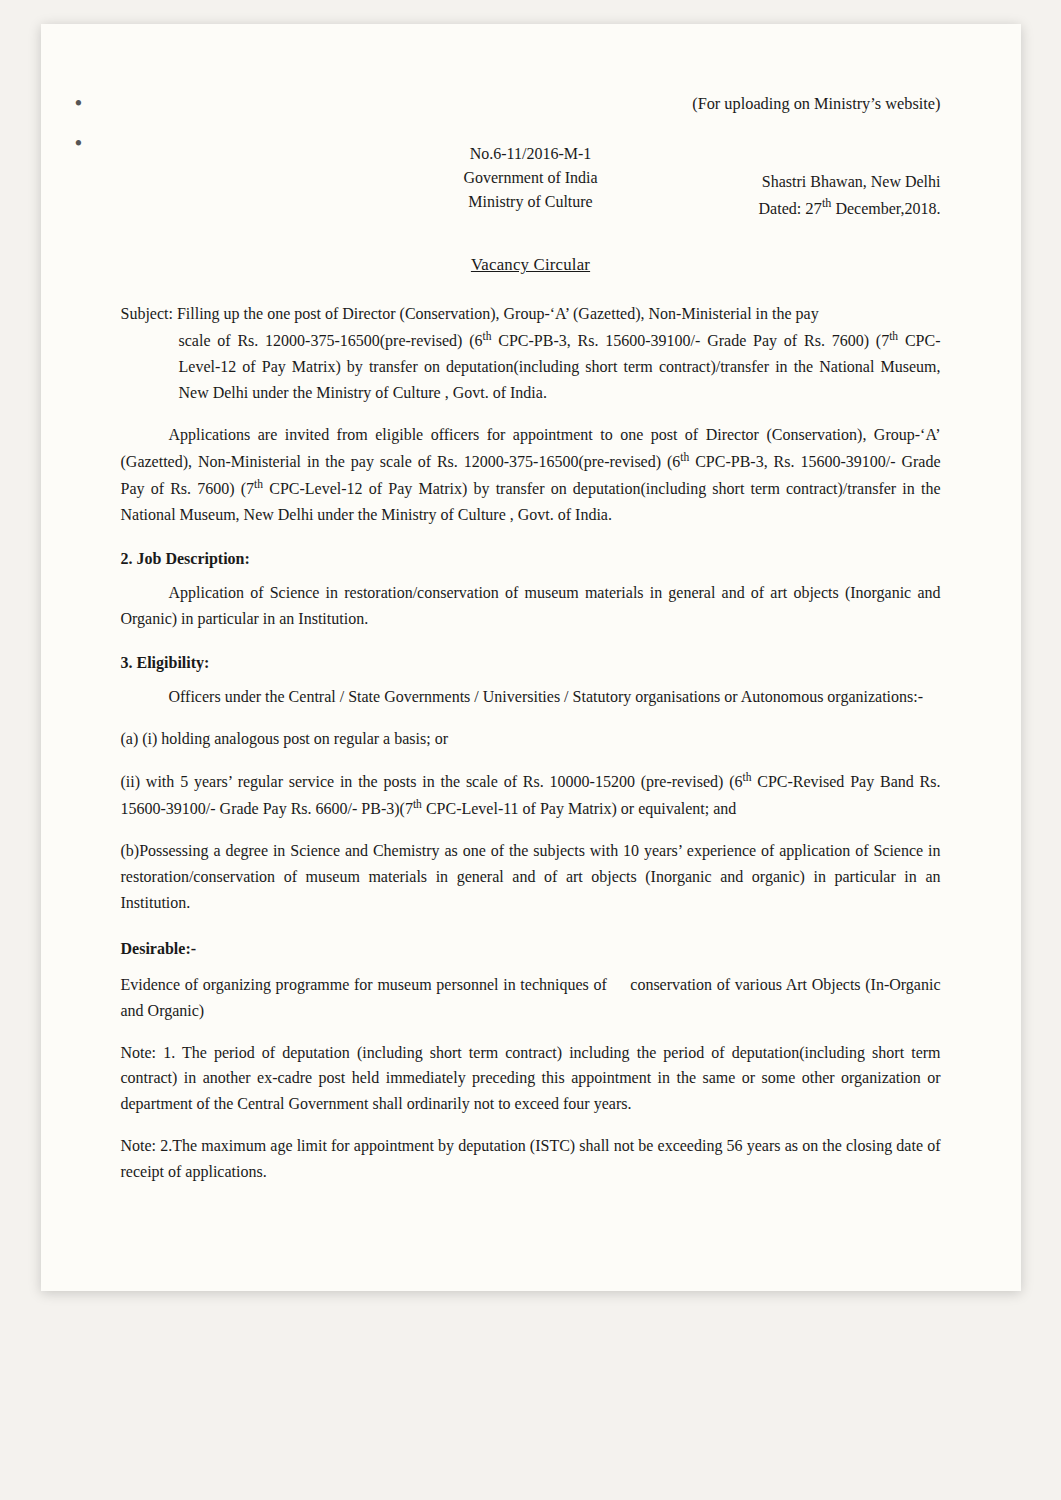• •
(For uploading on Ministry’s website)
No.6-11/2016-M-1 Government of India
Ministry of Culture
Shastri Bhawan, New Delhi
Dated: 27th December,2018.
Vacancy Circular
Subject: Filling up the one post of Director (Conservation), Group-‘A’ (Gazetted), Non-Ministerial in the pay scale of Rs. 12000-375-16500(pre-revised) (6th CPC-PB-3, Rs. 15600-39100/- Grade Pay of Rs. 7600) (7th CPC-Level-12 of Pay Matrix) by transfer on deputation(including short term contract)/transfer in the National Museum, New Delhi under the Ministry of Culture , Govt. of India.
Applications are invited from eligible officers for appointment to one post of Director (Conservation), Group-‘A’ (Gazetted), Non-Ministerial in the pay scale of Rs. 12000-375-16500(pre-revised) (6th CPC-PB-3, Rs. 15600-39100/- Grade Pay of Rs. 7600) (7th CPC-Level-12 of Pay Matrix) by transfer on deputation(including short term contract)/transfer in the National Museum, New Delhi under the Ministry of Culture , Govt. of India.
2. Job Description:
Application of Science in restoration/conservation of museum materials in general and of art objects (Inorganic and Organic) in particular in an Institution.
3. Eligibility:
Officers under the Central / State Governments / Universities / Statutory organisations or Autonomous organizations:-
(a) (i) holding analogous post on regular a basis; or
(ii) with 5 years’ regular service in the posts in the scale of Rs. 10000-15200 (pre-revised) (6th CPC-Revised Pay Band Rs. 15600-39100/- Grade Pay Rs. 6600/- PB-3)(7th CPC-Level-11 of Pay Matrix) or equivalent; and
(b)Possessing a degree in Science and Chemistry as one of the subjects with 10 years’ experience of application of Science in restoration/conservation of museum materials in general and of art objects (Inorganic and organic) in particular in an Institution.
Desirable:-
Evidence of organizing programme for museum personnel in techniques of conservation of various Art Objects (In-Organic and Organic)
Note: 1. The period of deputation (including short term contract) including the period of deputation(including short term contract) in another ex-cadre post held immediately preceding this appointment in the same or some other organization or department of the Central Government shall ordinarily not to exceed four years.
Note: 2.The maximum age limit for appointment by deputation (ISTC) shall not be exceeding 56 years as on the closing date of receipt of applications.